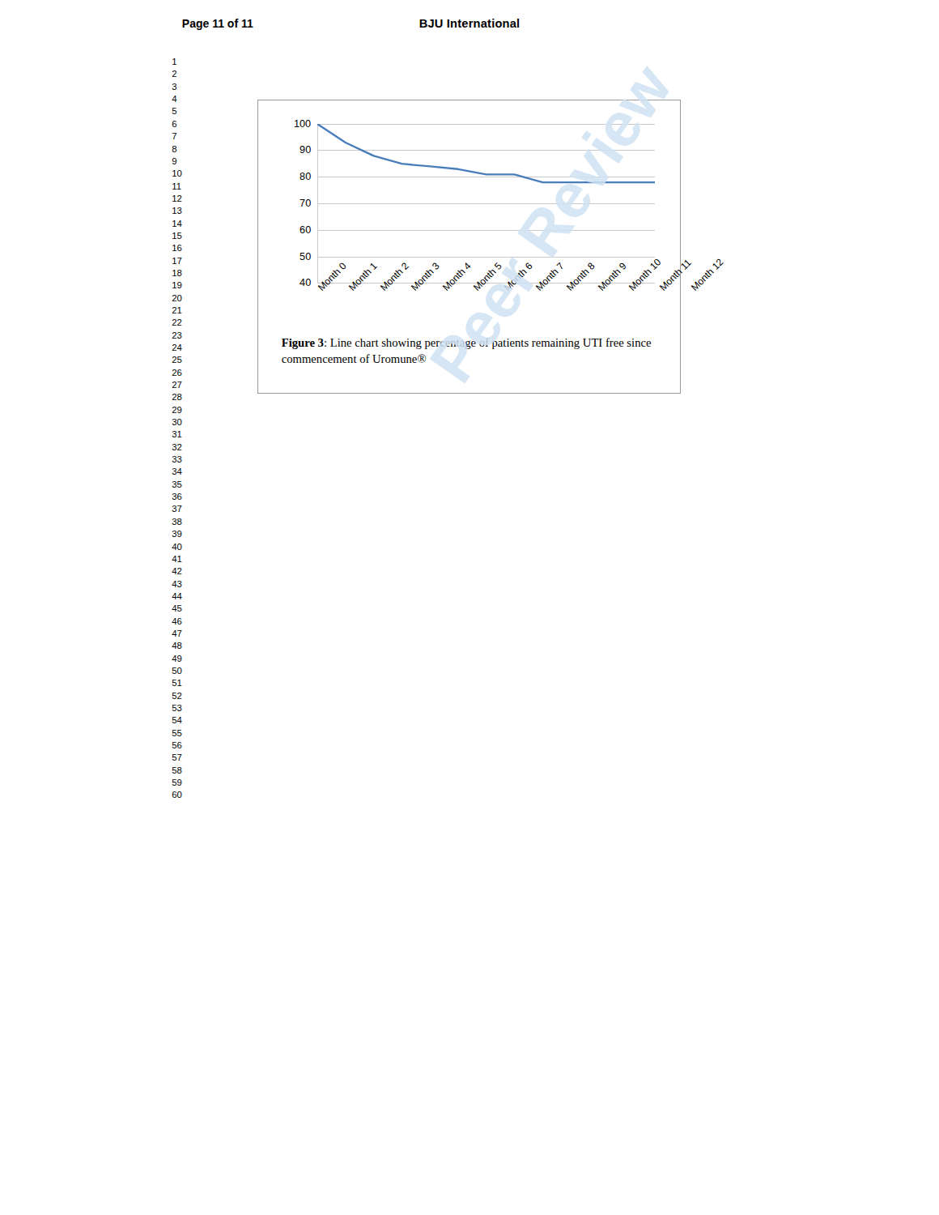Page 11 of 11
BJU International
1
2
3
4
5
6
7
8
9
10
11
12
13
14
15
16
17
18
19
20
21
22
23
24
25
26
27
28
29
30
31
32
33
34
35
36
37
38
39
40
41
42
43
44
45
46
47
48
49
50
51
52
53
54
55
56
57
58
59
60
Peer Review
100 90 80 70 60 50 40
Month 0 Month 1 Month 2 Month 3 Month 4 Month 5 Month 6 Month 7 Month 8 Month 9 Month 10 Month 11 Month 12
Figure 3: Line chart showing percentage of patients remaining UTI free since commencement of Uromune®